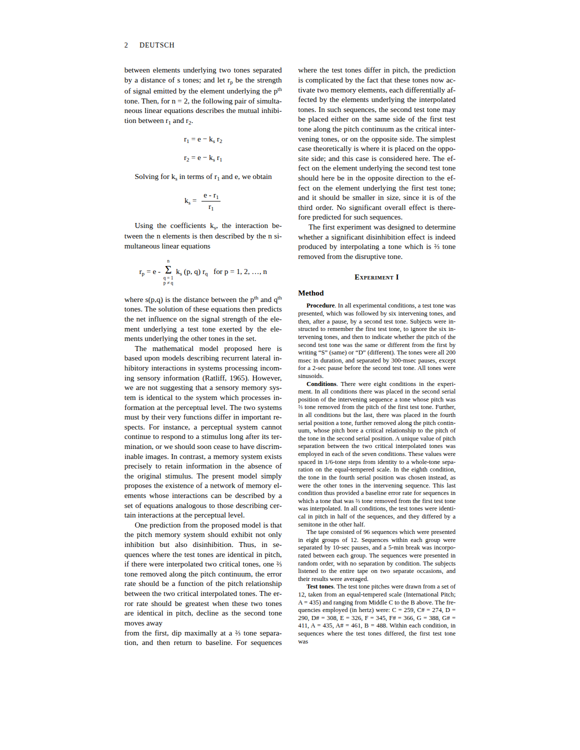2 DEUTSCH
between elements underlying two tones separated by a distance of s tones; and let rp be the strength of signal emitted by the element underlying the pth tone. Then, for n = 2, the following pair of simultaneous linear equations describes the mutual inhibition between r1 and r2.
r1 = e − ks r2
r2 = e − ks r1
Solving for ks in terms of r1 and e, we obtain
ks = e - r1 r1
Using the coefficients ks, the interaction between the n elements is then described by the n simultaneous linear equations
rp = e - nΣq = 1 p ≠ q ks (p, q) rq for p = 1, 2, …, n
where s(p,q) is the distance between the pth and qth tones. The solution of these equations then predicts the net influence on the signal strength of the element underlying a test tone exerted by the elements underlying the other tones in the set.
The mathematical model proposed here is based upon models describing recurrent lateral inhibitory interactions in systems processing incoming sensory information (Ratliff, 1965). However, we are not suggesting that a sensory memory system is identical to the system which processes information at the perceptual level. The two systems must by their very functions differ in important respects. For instance, a perceptual system cannot continue to respond to a stimulus long after its termination, or we should soon cease to have discriminable images. In contrast, a memory system exists precisely to retain information in the absence of the original stimulus. The present model simply proposes the existence of a network of memory elements whose interactions can be described by a set of equations analogous to those describing certain interactions at the perceptual level.
One prediction from the proposed model is that the pitch memory system should exhibit not only inhibition but also disinhibition. Thus, in sequences where the test tones are identical in pitch, if there were interpolated two critical tones, one ⅔ tone removed along the pitch continuum, the error rate should be a function of the pitch relationship between the two critical interpolated tones. The error rate should be greatest when these two tones are identical in pitch, decline as the second tone moves away
from the first, dip maximally at a ⅔ tone separation, and then return to baseline. For sequences where the test tones differ in pitch, the prediction is complicated by the fact that these tones now activate two memory elements, each differentially affected by the elements underlying the interpolated tones. In such sequences, the second test tone may be placed either on the same side of the first test tone along the pitch continuum as the critical intervening tones, or on the opposite side. The simplest case theoretically is where it is placed on the opposite side; and this case is considered here. The effect on the element underlying the second test tone should here be in the opposite direction to the effect on the element underlying the first test tone; and it should be smaller in size, since it is of the third order. No significant overall effect is therefore predicted for such sequences.
The first experiment was designed to determine whether a significant disinhibition effect is indeed produced by interpolating a tone which is ⅔ tone removed from the disruptive tone.
Experiment I
Method
Procedure. In all experimental conditions, a test tone was presented, which was followed by six intervening tones, and then, after a pause, by a second test tone. Subjects were instructed to remember the first test tone, to ignore the six intervening tones, and then to indicate whether the pitch of the second test tone was the same or different from the first by writing “S” (same) or “D” (different). The tones were all 200 msec in duration, and separated by 300-msec pauses, except for a 2-sec pause before the second test tone. All tones were sinusoids.
Conditions. There were eight conditions in the experiment. In all conditions there was placed in the second serial position of the intervening sequence a tone whose pitch was ⅔ tone removed from the pitch of the first test tone. Further, in all conditions but the last, there was placed in the fourth serial position a tone, further removed along the pitch continuum, whose pitch bore a critical relationship to the pitch of the tone in the second serial position. A unique value of pitch separation between the two critical interpolated tones was employed in each of the seven conditions. These values were spaced in 1/6-tone steps from identity to a whole-tone separation on the equal-tempered scale. In the eighth condition, the tone in the fourth serial position was chosen instead, as were the other tones in the intervening sequence. This last condition thus provided a baseline error rate for sequences in which a tone that was ⅔ tone removed from the first test tone was interpolated. In all conditions, the test tones were identical in pitch in half of the sequences, and they differed by a semitone in the other half.
The tape consisted of 96 sequences which were presented in eight groups of 12. Sequences within each group were separated by 10-sec pauses, and a 5-min break was incorporated between each group. The sequences were presented in random order, with no separation by condition. The subjects listened to the entire tape on two separate occasions, and their results were averaged.
Test tones. The test tone pitches were drawn from a set of 12, taken from an equal-tempered scale (International Pitch; A = 435) and ranging from Middle C to the B above. The frequencies employed (in hertz) were: C = 259, C# = 274, D = 290, D# = 308, E = 326, F = 345, F# = 366, G = 388, G# = 411, A = 435, A# = 461, B = 488. Within each condition, in sequences where the test tones differed, the first test tone was